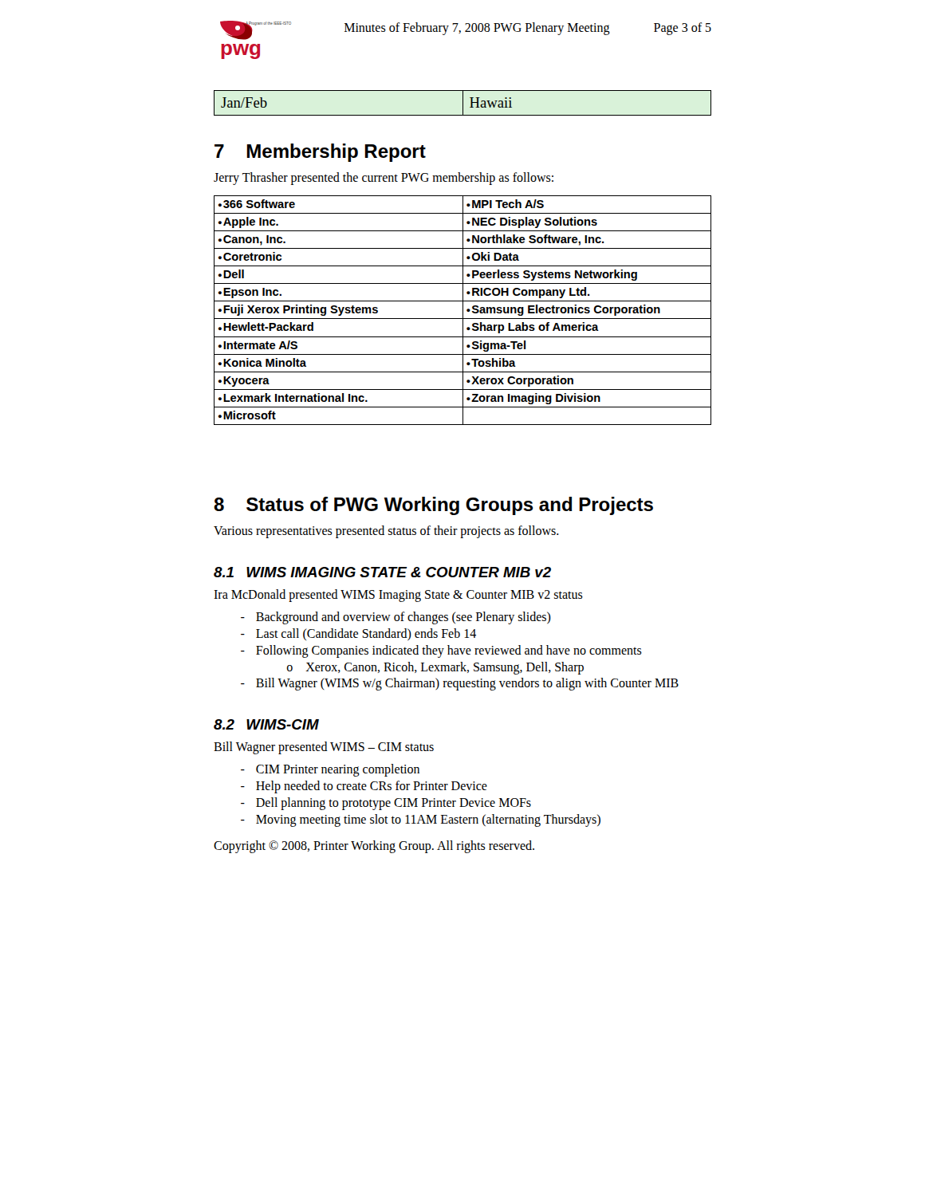pwg A Program of the IEEE-ISTO
Minutes of February 7, 2008 PWG Plenary Meeting Page 3 of 5
| Jan/Feb | Hawaii |
7 Membership Report
Jerry Thrasher presented the current PWG membership as follows:
| ● 366 Software | ● MPI Tech A/S |
| ● Apple Inc. | ● NEC Display Solutions |
| ● Canon, Inc. | ● Northlake Software, Inc. |
| ● Coretronic | ● Oki Data |
| ● Dell | ● Peerless Systems Networking |
| ● Epson Inc. | ● RICOH Company Ltd. |
| ● Fuji Xerox Printing Systems | ● Samsung Electronics Corporation |
| ● Hewlett-Packard | ● Sharp Labs of America |
| ● Intermate A/S | ● Sigma-Tel |
| ● Konica Minolta | ● Toshiba |
| ● Kyocera | ● Xerox Corporation |
| ● Lexmark International Inc. | ● Zoran Imaging Division |
| ● Microsoft | |
8 Status of PWG Working Groups and Projects
Various representatives presented status of their projects as follows.
8.1 WIMS IMAGING STATE & COUNTER MIB v2
Ira McDonald presented WIMS Imaging State & Counter MIB v2 status
Background and overview of changes (see Plenary slides)
Last call (Candidate Standard) ends Feb 14
Following Companies indicated they have reviewed and have no comments
Xerox, Canon, Ricoh, Lexmark, Samsung, Dell, Sharp
Bill Wagner (WIMS w/g Chairman) requesting vendors to align with Counter MIB
8.2 WIMS-CIM
Bill Wagner presented WIMS – CIM status
CIM Printer nearing completion
Help needed to create CRs for Printer Device
Dell planning to prototype CIM Printer Device MOFs
Moving meeting time slot to 11AM Eastern (alternating Thursdays)
Copyright © 2008, Printer Working Group. All rights reserved.